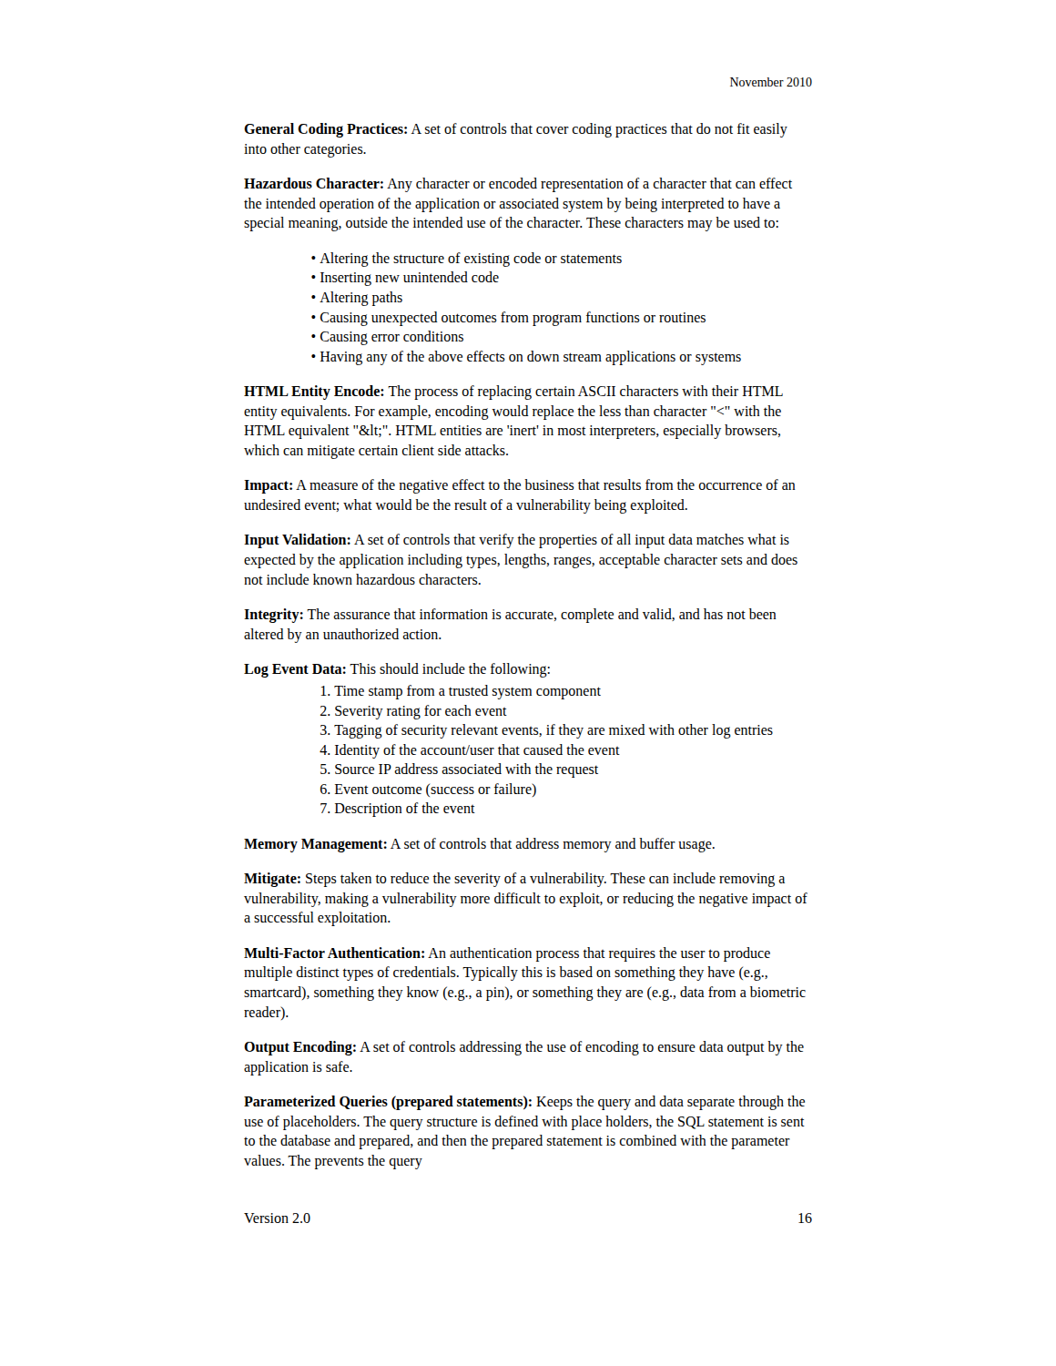November 2010
General Coding Practices: A set of controls that cover coding practices that do not fit easily into other categories.
Hazardous Character: Any character or encoded representation of a character that can effect the intended operation of the application or associated system by being interpreted to have a special meaning, outside the intended use of the character. These characters may be used to:
Altering the structure of existing code or statements
Inserting new unintended code
Altering paths
Causing unexpected outcomes from program functions or routines
Causing error conditions
Having any of the above effects on down stream applications or systems
HTML Entity Encode: The process of replacing certain ASCII characters with their HTML entity equivalents. For example, encoding would replace the less than character "<" with the HTML equivalent "&lt;". HTML entities are 'inert' in most interpreters, especially browsers, which can mitigate certain client side attacks.
Impact: A measure of the negative effect to the business that results from the occurrence of an undesired event; what would be the result of a vulnerability being exploited.
Input Validation: A set of controls that verify the properties of all input data matches what is expected by the application including types, lengths, ranges, acceptable character sets and does not include known hazardous characters.
Integrity: The assurance that information is accurate, complete and valid, and has not been altered by an unauthorized action.
Log Event Data: This should include the following:
Time stamp from a trusted system component
Severity rating for each event
Tagging of security relevant events, if they are mixed with other log entries
Identity of the account/user that caused the event
Source IP address associated with the request
Event outcome (success or failure)
Description of the event
Memory Management: A set of controls that address memory and buffer usage.
Mitigate: Steps taken to reduce the severity of a vulnerability. These can include removing a vulnerability, making a vulnerability more difficult to exploit, or reducing the negative impact of a successful exploitation.
Multi-Factor Authentication: An authentication process that requires the user to produce multiple distinct types of credentials. Typically this is based on something they have (e.g., smartcard), something they know (e.g., a pin), or something they are (e.g., data from a biometric reader).
Output Encoding: A set of controls addressing the use of encoding to ensure data output by the application is safe.
Parameterized Queries (prepared statements): Keeps the query and data separate through the use of placeholders. The query structure is defined with place holders, the SQL statement is sent to the database and prepared, and then the prepared statement is combined with the parameter values. The prevents the query
Version 2.0
16